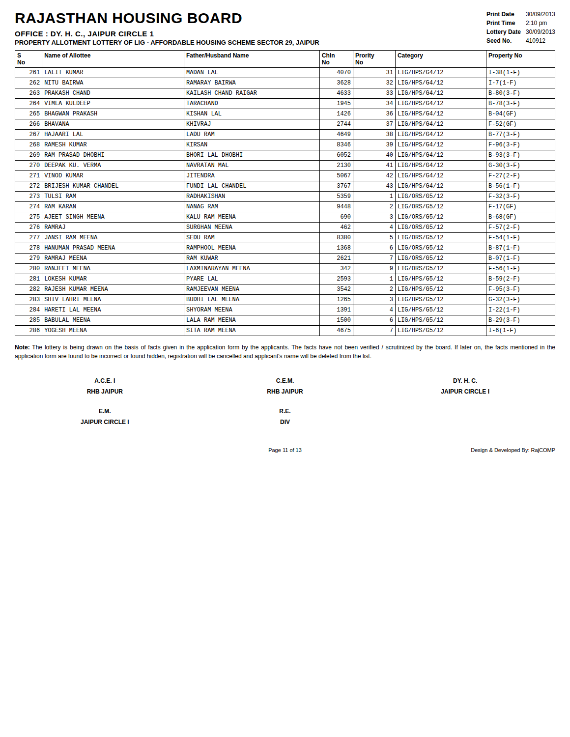RAJASTHAN HOUSING BOARD
| Print Date | 30/09/2013 |
| Print Time | 2:10 pm |
| Lottery Date | 30/09/2013 |
| Seed No. | 410912 |
OFFICE : DY. H. C., JAIPUR CIRCLE 1
PROPERTY ALLOTMENT LOTTERY OF LIG - AFFORDABLE HOUSING SCHEME SECTOR 29, JAIPUR
| S No | Name of Allottee | Father/Husband Name | Chln No | Prority No | Category | Property No |
| --- | --- | --- | --- | --- | --- | --- |
| 261 | LALIT KUMAR | MADAN LAL | 4070 | 31 | LIG/HPS/G4/12 | I-38(1-F) |
| 262 | NITU BAIRWA | RAMARAY BAIRWA | 3628 | 32 | LIG/HPS/G4/12 | I-7(1-F) |
| 263 | PRAKASH CHAND | KAILASH CHAND RAIGAR | 4633 | 33 | LIG/HPS/G4/12 | B-80(3-F) |
| 264 | VIMLA KULDEEP | TARACHAND | 1945 | 34 | LIG/HPS/G4/12 | B-78(3-F) |
| 265 | BHAGWAN PRAKASH | KISHAN LAL | 1426 | 36 | LIG/HPS/G4/12 | B-04(GF) |
| 266 | BHAVANA | KHIVRAJ | 2744 | 37 | LIG/HPS/G4/12 | F-52(GF) |
| 267 | HAJAARI LAL | LADU RAM | 4649 | 38 | LIG/HPS/G4/12 | B-77(3-F) |
| 268 | RAMESH KUMAR | KIRSAN | 8346 | 39 | LIG/HPS/G4/12 | F-96(3-F) |
| 269 | RAM PRASAD DHOBHI | BHORI LAL DHOBHI | 6052 | 40 | LIG/HPS/G4/12 | B-93(3-F) |
| 270 | DEEPAK KU. VERMA | NAVRATAN MAL | 2130 | 41 | LIG/HPS/G4/12 | G-30(3-F) |
| 271 | VINOD KUMAR | JITENDRA | 5067 | 42 | LIG/HPS/G4/12 | F-27(2-F) |
| 272 | BRIJESH KUMAR CHANDEL | FUNDI LAL CHANDEL | 3767 | 43 | LIG/HPS/G4/12 | B-56(1-F) |
| 273 | TULSI RAM | RADHAKISHAN | 5359 | 1 | LIG/ORS/G5/12 | F-32(3-F) |
| 274 | RAM KARAN | NANAG RAM | 9448 | 2 | LIG/ORS/G5/12 | F-17(GF) |
| 275 | AJEET SINGH MEENA | KALU RAM MEENA | 690 | 3 | LIG/ORS/G5/12 | B-68(GF) |
| 276 | RAMRAJ | SURGHAN MEENA | 462 | 4 | LIG/ORS/G5/12 | F-57(2-F) |
| 277 | JANSI RAM MEENA | SEDU RAM | 8380 | 5 | LIG/ORS/G5/12 | F-54(1-F) |
| 278 | HANUMAN PRASAD MEENA | RAMPHOOL MEENA | 1368 | 6 | LIG/ORS/G5/12 | B-87(1-F) |
| 279 | RAMRAJ MEENA | RAM KUWAR | 2621 | 7 | LIG/ORS/G5/12 | B-07(1-F) |
| 280 | RANJEET MEENA | LAXMINARAYAN MEENA | 342 | 9 | LIG/ORS/G5/12 | F-56(1-F) |
| 281 | LOKESH KUMAR | PYARE LAL | 2593 | 1 | LIG/HPS/G5/12 | B-59(2-F) |
| 282 | RAJESH KUMAR MEENA | RAMJEEVAN MEENA | 3542 | 2 | LIG/HPS/G5/12 | F-95(3-F) |
| 283 | SHIV LAHRI MEENA | BUDHI LAL MEENA | 1265 | 3 | LIG/HPS/G5/12 | G-32(3-F) |
| 284 | HARETI LAL MEENA | SHYORAM MEENA | 1391 | 4 | LIG/HPS/G5/12 | I-22(1-F) |
| 285 | BABULAL MEENA | LALA RAM MEENA | 1500 | 6 | LIG/HPS/G5/12 | B-29(3-F) |
| 286 | YOGESH MEENA | SITA RAM MEENA | 4675 | 7 | LIG/HPS/G5/12 | I-6(1-F) |
Note: The lottery is being drawn on the basis of facts given in the application form by the applicants. The facts have not been verified / scrutinized by the board. If later on, the facts mentioned in the application form are found to be incorrect or found hidden, registration will be cancelled and applicant's name will be deleted from the list.
| A.C.E. I | C.E.M. | DY. H. C. |
| RHB JAIPUR | RHB JAIPUR | JAIPUR CIRCLE I |
| E.M. | R.E. | |
| JAIPUR CIRCLE I | DIV | |
Page 11 of 13 Design & Developed By: RajCOMP